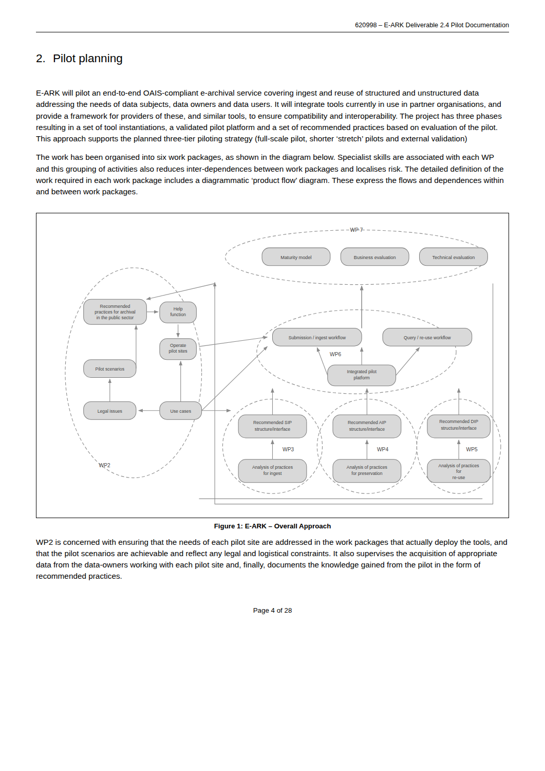620998 – E-ARK Deliverable 2.4 Pilot Documentation
2. Pilot planning
E-ARK will pilot an end-to-end OAIS-compliant e-archival service covering ingest and reuse of structured and unstructured data addressing the needs of data subjects, data owners and data users. It will integrate tools currently in use in partner organisations, and provide a framework for providers of these, and similar tools, to ensure compatibility and interoperability. The project has three phases resulting in a set of tool instantiations, a validated pilot platform and a set of recommended practices based on evaluation of the pilot. This approach supports the planned three-tier piloting strategy (full-scale pilot, shorter ‘stretch’ pilots and external validation)
The work has been organised into six work packages, as shown in the diagram below. Specialist skills are associated with each WP and this grouping of activities also reduces inter-dependences between work packages and localises risk. The detailed definition of the work required in each work package includes a diagrammatic ‘product flow’ diagram. These express the flows and dependences within and between work packages.
Maturity model Business evaluation Technical evaluation WP 7 Recommended practices for archival in the public sector Help function Operate pilot sites Pilot scenarios Legal issues Use cases WP2 Submission / ingest workflow Query / re-use workflow Integrated pilot platform WP6 Recommended SIP structure/interface Analysis of practices for ingest WP3 Recommended AIP structure/interface Analysis of practices for preservation WP4 Recommended DIP structure/interface Analysis of practices for re-use WP5
Figure 1: E-ARK – Overall Approach
WP2 is concerned with ensuring that the needs of each pilot site are addressed in the work packages that actually deploy the tools, and that the pilot scenarios are achievable and reflect any legal and logistical constraints. It also supervises the acquisition of appropriate data from the data-owners working with each pilot site and, finally, documents the knowledge gained from the pilot in the form of recommended practices.
Page 4 of 28